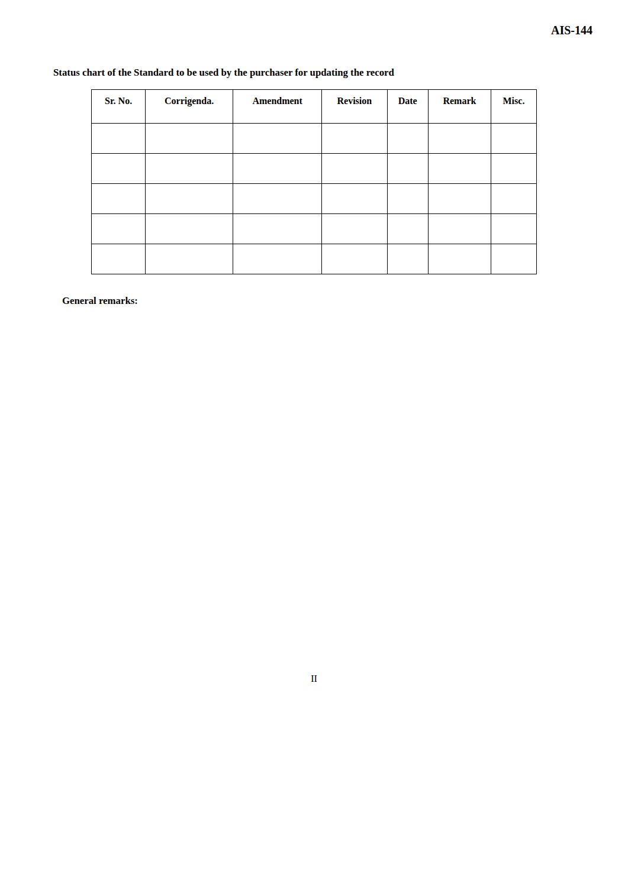AIS-144
Status chart of the Standard to be used by the purchaser for updating the record
| Sr. No. | Corrigenda. | Amendment | Revision | Date | Remark | Misc. |
| --- | --- | --- | --- | --- | --- | --- |
General remarks:
II